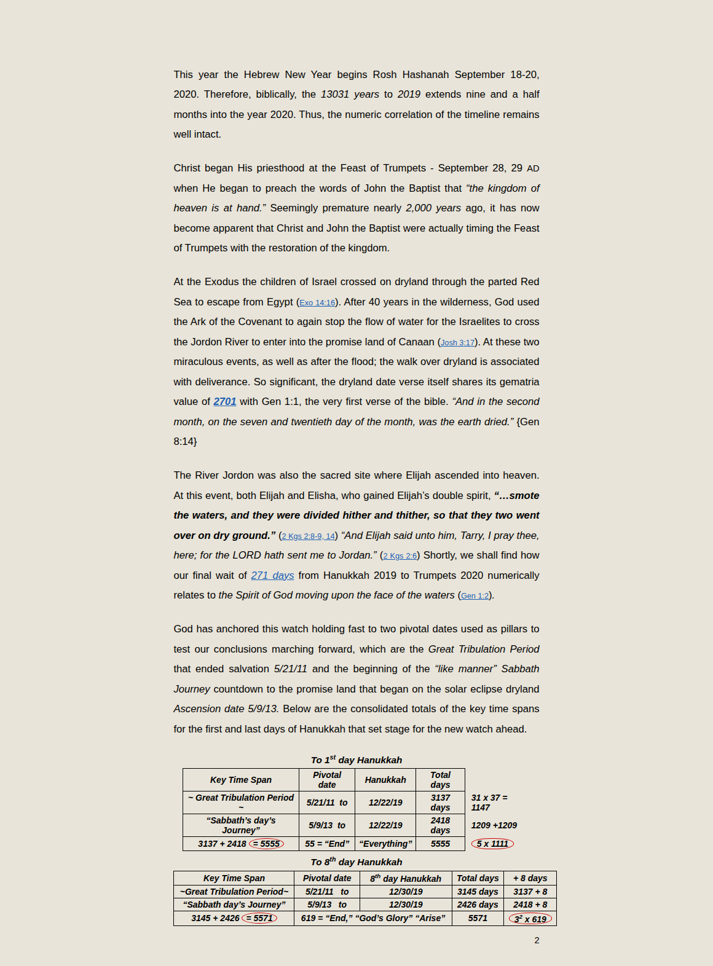This year the Hebrew New Year begins Rosh Hashanah September 18-20, 2020. Therefore, biblically, the 13031 years to 2019 extends nine and a half months into the year 2020. Thus, the numeric correlation of the timeline remains well intact.
Christ began His priesthood at the Feast of Trumpets - September 28, 29 AD when He began to preach the words of John the Baptist that “the kingdom of heaven is at hand.” Seemingly premature nearly 2,000 years ago, it has now become apparent that Christ and John the Baptist were actually timing the Feast of Trumpets with the restoration of the kingdom.
At the Exodus the children of Israel crossed on dryland through the parted Red Sea to escape from Egypt (Exo 14:16). After 40 years in the wilderness, God used the Ark of the Covenant to again stop the flow of water for the Israelites to cross the Jordon River to enter into the promise land of Canaan (Josh 3:17). At these two miraculous events, as well as after the flood; the walk over dryland is associated with deliverance. So significant, the dryland date verse itself shares its gematria value of 2701 with Gen 1:1, the very first verse of the bible. “And in the second month, on the seven and twentieth day of the month, was the earth dried.” {Gen 8:14}
The River Jordon was also the sacred site where Elijah ascended into heaven. At this event, both Elijah and Elisha, who gained Elijah’s double spirit, “…smote the waters, and they were divided hither and thither, so that they two went over on dry ground.” (2 Kgs 2:8-9, 14) “And Elijah said unto him, Tarry, I pray thee, here; for the LORD hath sent me to Jordan.” (2 Kgs 2:6) Shortly, we shall find how our final wait of 271 days from Hanukkah 2019 to Trumpets 2020 numerically relates to the Spirit of God moving upon the face of the waters (Gen 1:2).
God has anchored this watch holding fast to two pivotal dates used as pillars to test our conclusions marching forward, which are the Great Tribulation Period that ended salvation 5/21/11 and the beginning of the “like manner” Sabbath Journey countdown to the promise land that began on the solar eclipse dryland Ascension date 5/9/13. Below are the consolidated totals of the key time spans for the first and last days of Hanukkah that set stage for the new watch ahead.
To 1st day Hanukkah
| Key Time Span | Pivotal date | Hanukkah | Total days | |
| --- | --- | --- | --- | --- |
| ~ Great Tribulation Period ~ | 5/21/11 to | 12/22/19 | 3137 days | 31 x 37 = 1147 |
| “Sabbath’s day’s Journey” | 5/9/13 to | 12/22/19 | 2418 days | 1209 +1209 |
| 3137 + 2418 = 5555 | 55 = “End” | “Everything” | 5555 | 5 x 1111 |
To 8th day Hanukkah
| Key Time Span | Pivotal date | 8 th day Hanukkah | Total days | + 8 days |
| --- | --- | --- | --- | --- |
| ~ Great Tribulation Period ~ | 5/21/11 to | 12/30/19 | 3145 days | 3137 + 8 |
| “Sabbath day’s Journey” | 5/9/13 to | 12/30/19 | 2426 days | 2418 + 8 |
| 3145 + 2426 = 5571 | 619 = “End,” “God’s Glory” “Arise” | 5571 | 3 2 x 619 |
2